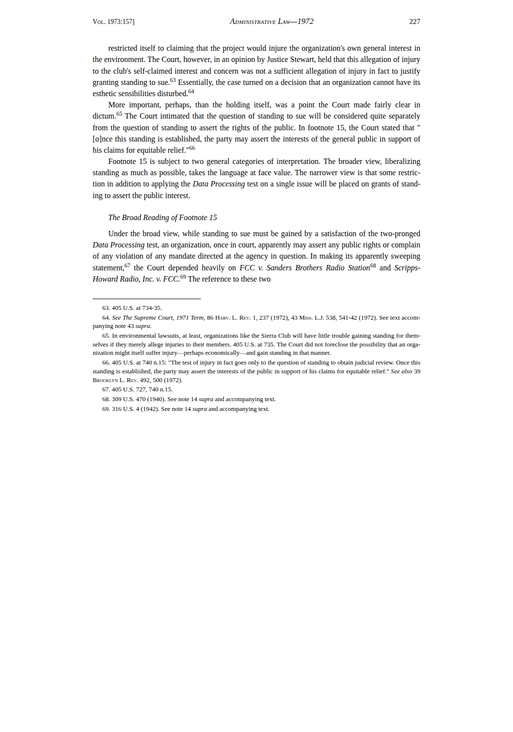Vol. 1973:157] Administrative Law—1972 227
restricted itself to claiming that the project would injure the organization's own general interest in the environment. The Court, however, in an opinion by Justice Stewart, held that this allegation of injury to the club's self-claimed interest and concern was not a sufficient allegation of injury in fact to justify granting standing to sue.63 Essentially, the case turned on a decision that an organization cannot have its esthetic sensibilities disturbed.64
More important, perhaps, than the holding itself, was a point the Court made fairly clear in dictum.65 The Court intimated that the question of standing to sue will be considered quite separately from the question of standing to assert the rights of the public. In footnote 15, the Court stated that "[o]nce this standing is established, the party may assert the interests of the general public in support of his claims for equitable relief."66
Footnote 15 is subject to two general categories of interpretation. The broader view, liberalizing standing as much as possible, takes the language at face value. The narrower view is that some restriction in addition to applying the Data Processing test on a single issue will be placed on grants of standing to assert the public interest.
The Broad Reading of Footnote 15
Under the broad view, while standing to sue must be gained by a satisfaction of the two-pronged Data Processing test, an organization, once in court, apparently may assert any public rights or complain of any violation of any mandate directed at the agency in question. In making its apparently sweeping statement,67 the Court depended heavily on FCC v. Sanders Brothers Radio Station68 and Scripps-Howard Radio, Inc. v. FCC.69 The reference to these two
63. 405 U.S. at 734-35.
64. See The Supreme Court, 1971 Term, 86 Harv. L. Rev. 1, 237 (1972), 43 Miss. L.J. 538, 541-42 (1972). See text accompanying note 43 supra.
65. In environmental lawsuits, at least, organizations like the Sierra Club will have little trouble gaining standing for themselves if they merely allege injuries to their members. 405 U.S. at 735. The Court did not foreclose the possibility that an organization might itself suffer injury—perhaps economically—and gain standing in that manner.
66. 405 U.S. at 740 n.15: "The test of injury in fact goes only to the question of standing to obtain judicial review. Once this standing is established, the party may assert the interests of the public in support of his claims for equitable relief." See also 39 Brooklyn L. Rev. 492, 500 (1972).
67. 405 U.S. 727, 740 n.15.
68. 309 U.S. 470 (1940). See note 14 supra and accompanying text.
69. 316 U.S. 4 (1942). See note 14 supra and accompanying text.